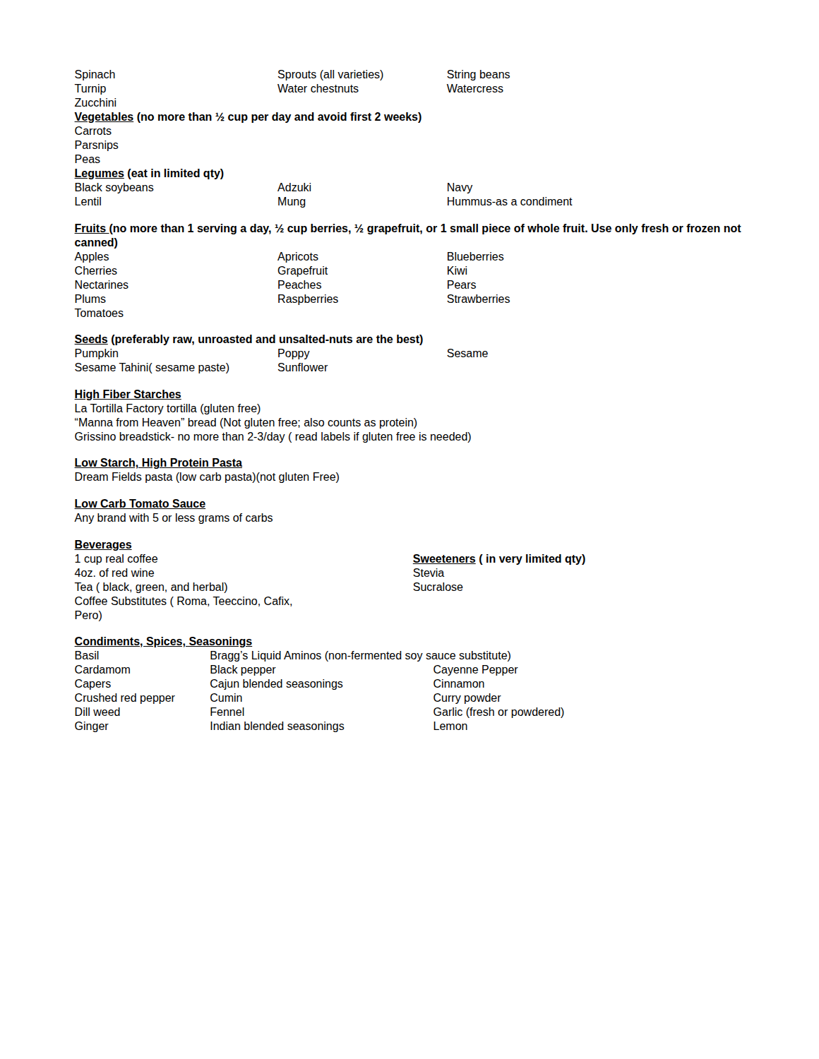| Spinach | Sprouts (all varieties) | String beans |
| Turnip | Water chestnuts | Watercress |
| Zucchini | | |
Vegetables
(no more than ½ cup per day and avoid first 2 weeks)
Carrots
Parsnips
Peas
Legumes
(eat in limited qty)
| Black soybeans | Adzuki | Navy |
| Lentil | Mung | Hummus-as a condiment |
Fruits
(no more than 1 serving a day, ½ cup berries, ½ grapefruit, or 1 small piece of whole fruit. Use only fresh or frozen not canned)
| Apples | Apricots | Blueberries |
| Cherries | Grapefruit | Kiwi |
| Nectarines | Peaches | Pears |
| Plums | Raspberries | Strawberries |
| Tomatoes | | |
Seeds
(preferably raw, unroasted and unsalted-nuts are the best)
| Pumpkin | Poppy | Sesame |
| Sesame Tahini( sesame paste) | Sunflower | |
High Fiber Starches
La Tortilla Factory tortilla (gluten free)
“Manna from Heaven” bread (Not gluten free; also counts as protein)
Grissino breadstick- no more than 2-3/day ( read labels if gluten free is needed)
Low Starch, High Protein Pasta
Dream Fields pasta (low carb pasta)(not gluten Free)
Low Carb Tomato Sauce
Any brand with 5 or less grams of carbs
Beverages
| 1 cup real coffee | Sweeteners ( in very limited qty) |
| 4oz. of red wine | Stevia |
| Tea ( black, green, and herbal) | Sucralose |
| Coffee Substitutes ( Roma, Teeccino, Cafix, | |
| Pero) | |
Condiments, Spices, Seasonings
| Basil | Bragg’s Liquid Aminos (non-fermented soy sauce substitute) |
| Cardamom | Black pepper | Cayenne Pepper |
| Capers | Cajun blended seasonings | Cinnamon |
| Crushed red pepper | Cumin | Curry powder |
| Dill weed | Fennel | Garlic (fresh or powdered) |
| Ginger | Indian blended seasonings | Lemon |